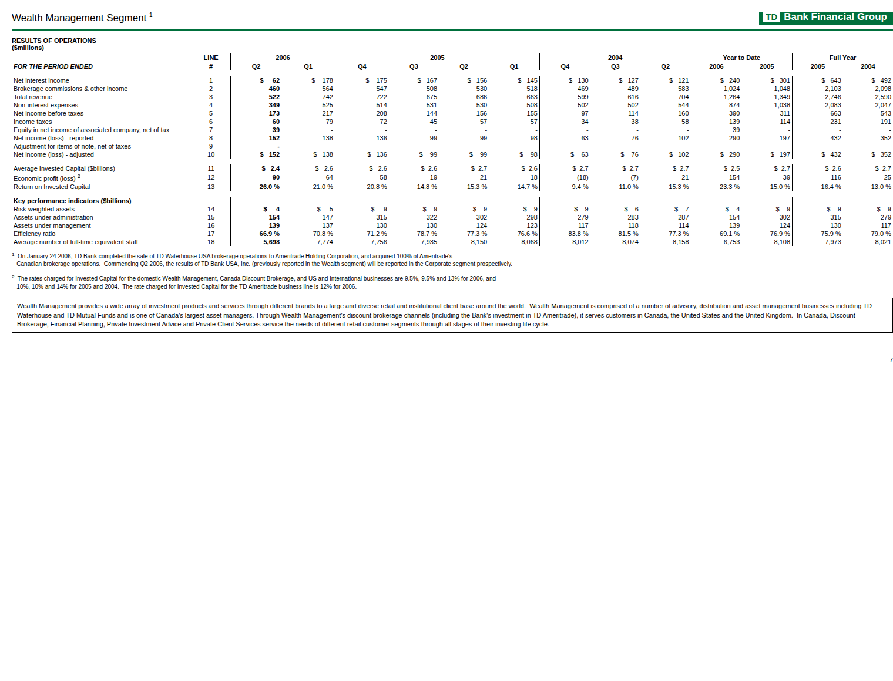Wealth Management Segment 1
TDBank Financial Group
RESULTS OF OPERATIONS
($millions)
| | LINE | 2006 | 2005 | 2004 | Year to Date | Full Year |
| --- | --- | --- | --- | --- | --- | --- |
| FOR THE PERIOD ENDED | # | Q2 | Q1 | Q4 | Q3 | Q2 | Q1 | Q4 | Q3 | Q2 | 2006 | 2005 | 2005 | 2004 |
| Net interest income | 1 | $ 62 | $ 178 | $ 175 | $ 167 | $ 156 | $ 145 | $ 130 | $ 127 | $ 121 | $ 240 | $ 301 | $ 643 | $ 492 |
| Brokerage commissions & other income | 2 | 460 | 564 | 547 | 508 | 530 | 518 | 469 | 489 | 583 | 1,024 | 1,048 | 2,103 | 2,098 |
| Total revenue | 3 | 522 | 742 | 722 | 675 | 686 | 663 | 599 | 616 | 704 | 1,264 | 1,349 | 2,746 | 2,590 |
| Non-interest expenses | 4 | 349 | 525 | 514 | 531 | 530 | 508 | 502 | 502 | 544 | 874 | 1,038 | 2,083 | 2,047 |
| Net income before taxes | 5 | 173 | 217 | 208 | 144 | 156 | 155 | 97 | 114 | 160 | 390 | 311 | 663 | 543 |
| Income taxes | 6 | 60 | 79 | 72 | 45 | 57 | 57 | 34 | 38 | 58 | 139 | 114 | 231 | 191 |
| Equity in net income of associated company, net of tax | 7 | 39 | - | - | - | - | - | - | - | - | 39 | - | - | - |
| Net income (loss) - reported | 8 | 152 | 138 | 136 | 99 | 99 | 98 | 63 | 76 | 102 | 290 | 197 | 432 | 352 |
| Adjustment for items of note, net of taxes | 9 | - | - | - | - | - | - | - | - | - | - | - | - | - |
| Net income (loss) - adjusted | 10 | $ 152 | $ 138 | $ 136 | $ 99 | $ 99 | $ 98 | $ 63 | $ 76 | $ 102 | $ 290 | $ 197 | $ 432 | $ 352 |
| Average Invested Capital ($billions) | 11 | $ 2.4 | $ 2.6 | $ 2.6 | $ 2.6 | $ 2.7 | $ 2.6 | $ 2.7 | $ 2.7 | $ 2.7 | $ 2.5 | $ 2.7 | $ 2.6 | $ 2.7 |
| Economic profit (loss) 2 | 12 | 90 | 64 | 58 | 19 | 21 | 18 | (18) | (7) | 21 | 154 | 39 | 116 | 25 |
| Return on Invested Capital | 13 | 26.0 % | 21.0 % | 20.8 % | 14.8 % | 15.3 % | 14.7 % | 9.4 % | 11.0 % | 15.3 % | 23.3 % | 15.0 % | 16.4 % | 13.0 % |
| Key performance indicators ($billions) | | | | | | | | | | | | | | |
| Risk-weighted assets | 14 | $ 4 | $ 5 | $ 9 | $ 9 | $ 9 | $ 9 | $ 9 | $ 6 | $ 7 | $ 4 | $ 9 | $ 9 | $ 9 |
| Assets under administration | 15 | 154 | 147 | 315 | 322 | 302 | 298 | 279 | 283 | 287 | 154 | 302 | 315 | 279 |
| Assets under management | 16 | 139 | 137 | 130 | 130 | 124 | 123 | 117 | 118 | 114 | 139 | 124 | 130 | 117 |
| Efficiency ratio | 17 | 66.9 % | 70.8 % | 71.2 % | 78.7 % | 77.3 % | 76.6 % | 83.8 % | 81.5 % | 77.3 % | 69.1 % | 76.9 % | 75.9 % | 79.0 % |
| Average number of full-time equivalent staff | 18 | 5,698 | 7,774 | 7,756 | 7,935 | 8,150 | 8,068 | 8,012 | 8,074 | 8,158 | 6,753 | 8,108 | 7,973 | 8,021 |
1 On January 24 2006, TD Bank completed the sale of TD Waterhouse USA brokerage operations to Ameritrade Holding Corporation, and acquired 100% of Ameritrade's
Canadian brokerage operations. Commencing Q2 2006, the results of TD Bank USA, Inc. (previously reported in the Wealth segment) will be reported in the Corporate segment prospectively.
2 The rates charged for Invested Capital for the domestic Wealth Management, Canada Discount Brokerage, and US and International businesses are 9.5%, 9.5% and 13% for 2006, and
10%, 10% and 14% for 2005 and 2004. The rate charged for Invested Capital for the TD Ameritrade business line is 12% for 2006.
Wealth Management provides a wide array of investment products and services through different brands to a large and diverse retail and institutional client base around the world. Wealth Management is comprised of a number of advisory, distribution and asset management businesses including TD Waterhouse and TD Mutual Funds and is one of Canada's largest asset managers. Through Wealth Management's discount brokerage channels (including the Bank's investment in TD Ameritrade), it serves customers in Canada, the United States and the United Kingdom. In Canada, Discount Brokerage, Financial Planning, Private Investment Advice and Private Client Services service the needs of different retail customer segments through all stages of their investing life cycle.
7